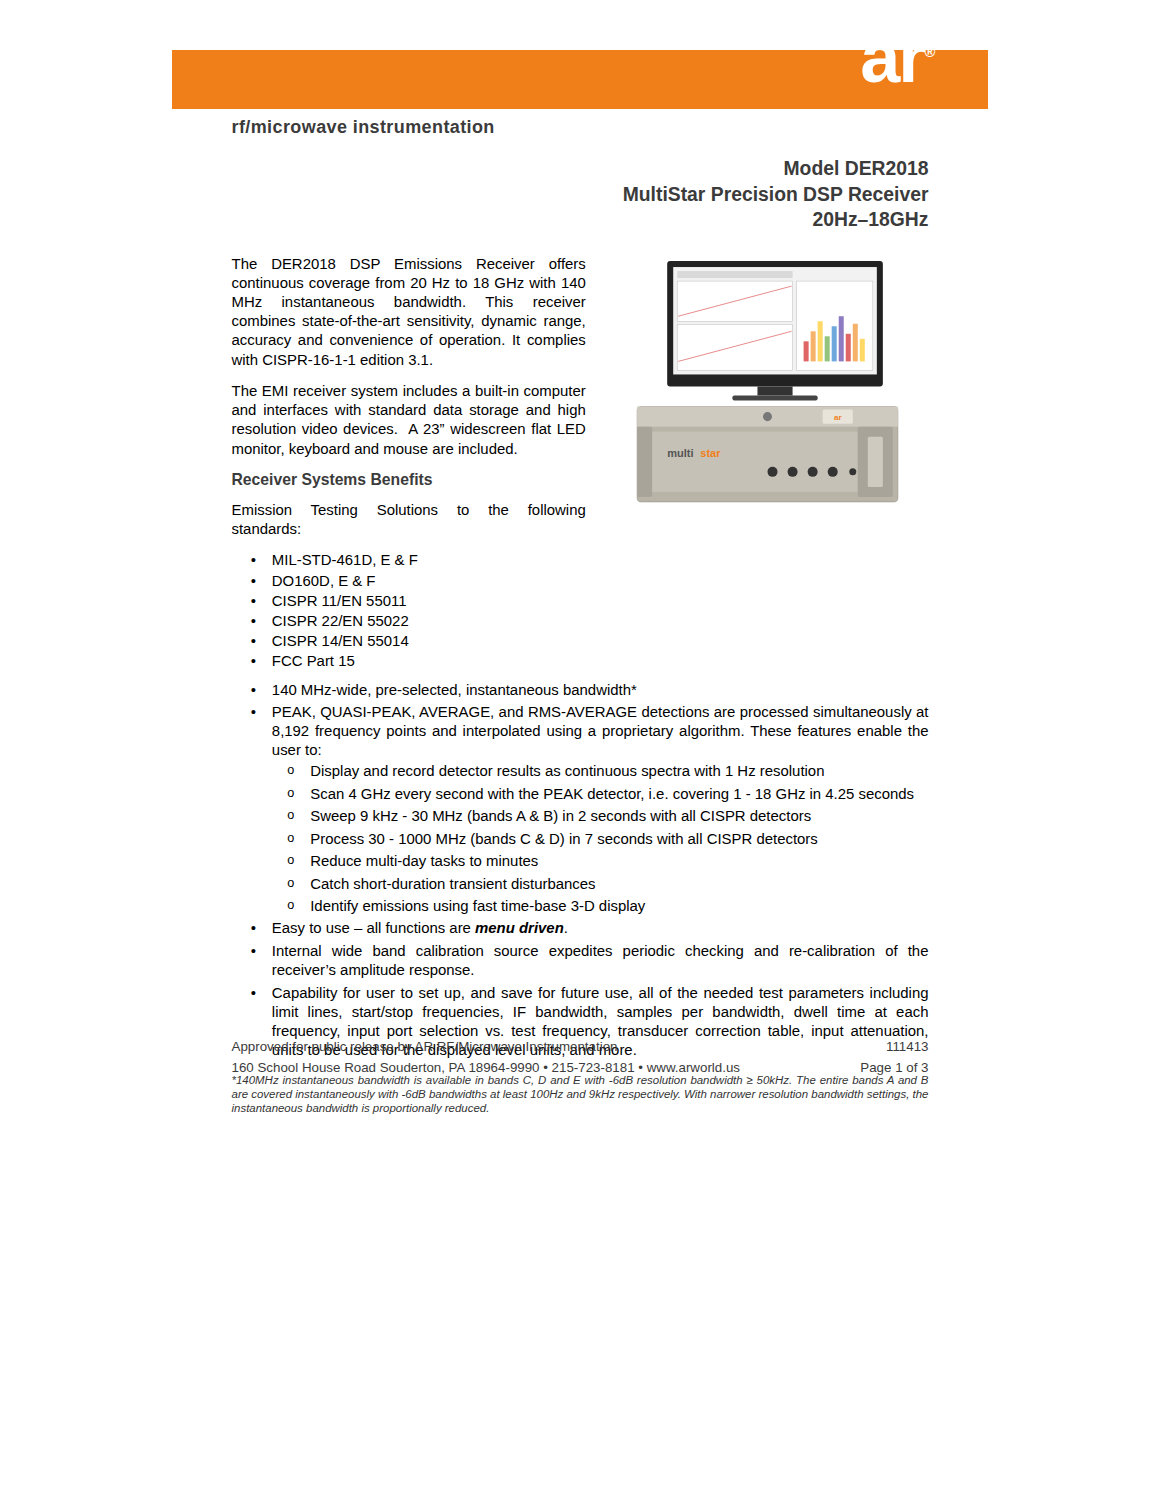ar®
rf/microwave instrumentation
Model DER2018
MultiStar Precision DSP Receiver
20Hz–18GHz
The DER2018 DSP Emissions Receiver offers continuous coverage from 20 Hz to 18 GHz with 140 MHz instantaneous bandwidth. This receiver combines state-of-the-art sensitivity, dynamic range, accuracy and convenience of operation. It complies with CISPR-16-1-1 edition 3.1.
The EMI receiver system includes a built-in computer and interfaces with standard data storage and high resolution video devices. A 23” widescreen flat LED monitor, keyboard and mouse are included.
Receiver Systems Benefits
Emission Testing Solutions to the following standards:
MIL-STD-461D, E & F
DO160D, E & F
CISPR 11/EN 55011
CISPR 22/EN 55022
CISPR 14/EN 55014
FCC Part 15
140 MHz-wide, pre-selected, instantaneous bandwidth*
PEAK, QUASI-PEAK, AVERAGE, and RMS-AVERAGE detections are processed simultaneously at 8,192 frequency points and interpolated using a proprietary algorithm. These features enable the user to:
Display and record detector results as continuous spectra with 1 Hz resolution
Scan 4 GHz every second with the PEAK detector, i.e. covering 1 - 18 GHz in 4.25 seconds
Sweep 9 kHz - 30 MHz (bands A & B) in 2 seconds with all CISPR detectors
Process 30 - 1000 MHz (bands C & D) in 7 seconds with all CISPR detectors
Reduce multi-day tasks to minutes
Catch short-duration transient disturbances
Identify emissions using fast time-base 3-D display
Easy to use – all functions are menu driven.
Internal wide band calibration source expedites periodic checking and re-calibration of the receiver’s amplitude response.
Capability for user to set up, and save for future use, all of the needed test parameters including limit lines, start/stop frequencies, IF bandwidth, samples per bandwidth, dwell time at each frequency, input port selection vs. test frequency, transducer correction table, input attenuation, units to be used for the displayed level units, and more.
*140MHz instantaneous bandwidth is available in bands C, D and E with -6dB resolution bandwidth ≥ 50kHz. The entire bands A and B are covered instantaneously with -6dB bandwidths at least 100Hz and 9kHz respectively. With narrower resolution bandwidth settings, the instantaneous bandwidth is proportionally reduced.
Approved for public release by AR RF/Microwave Instrumentation
111413
160 School House Road Souderton, PA 18964-9990 • 215-723-8181 • www.arworld.us
Page 1 of 3